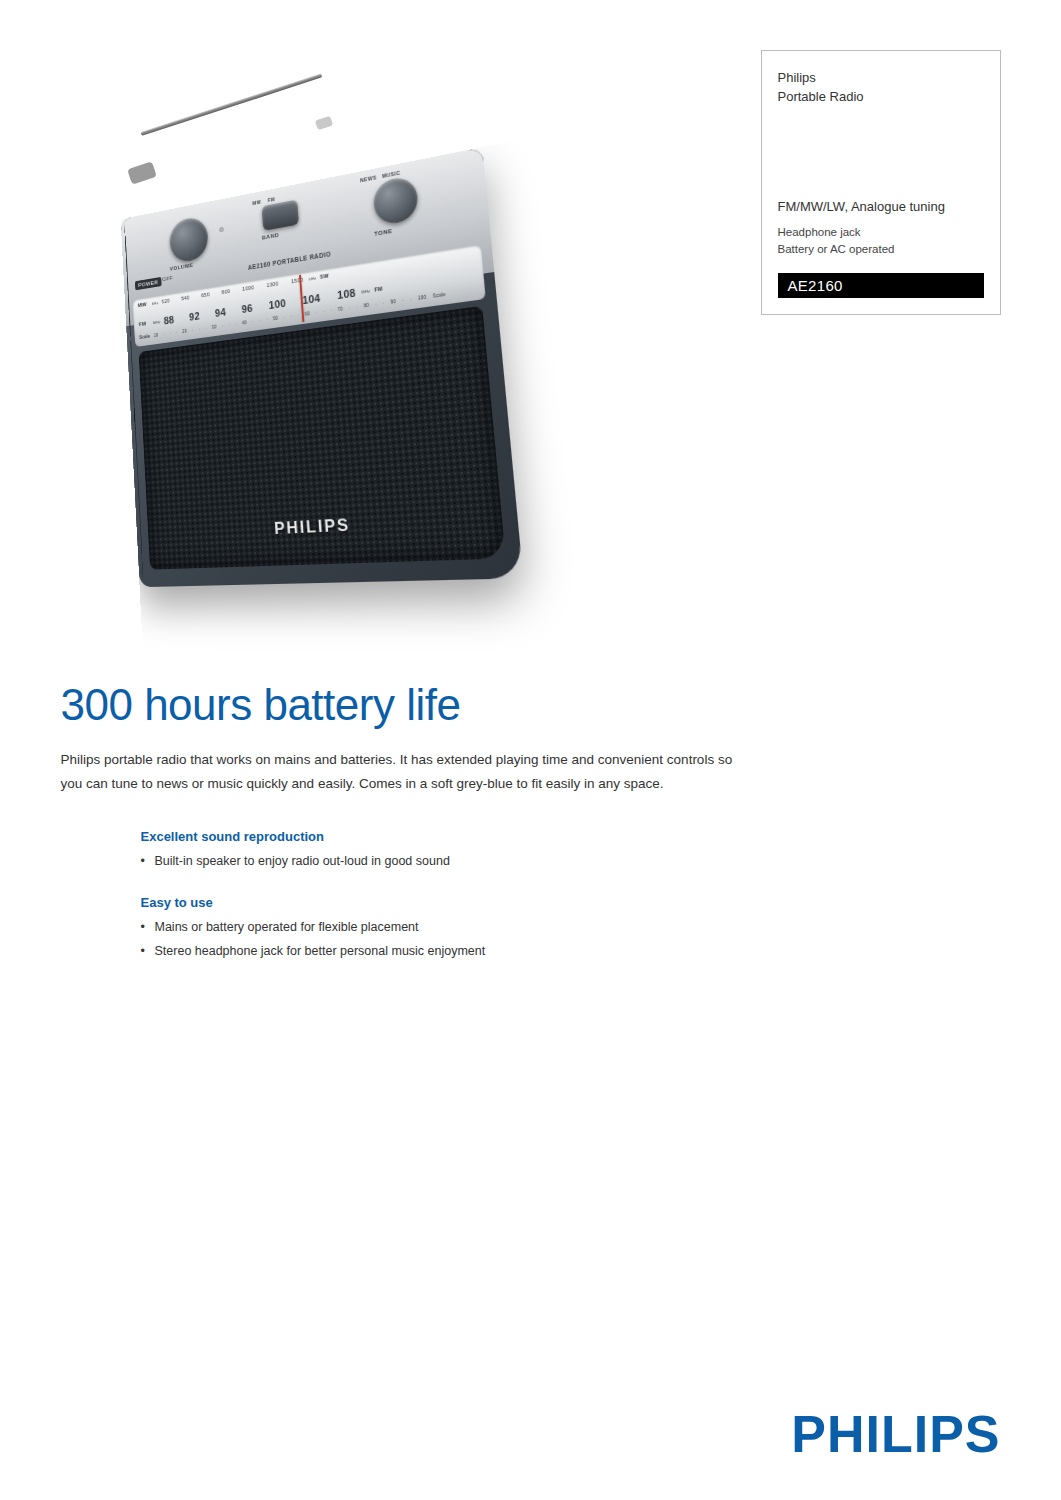VOLUME
MW FM
BAND
NEWS MUSIC
TONE
POWER
OFF
AE2160 PORTABLE RADIO
MW kHz 520540650800100013001500 kHz SW
FM MHz 88929496100104108 MHz FM
Scale 10···20···30···40···50···60···70··80··90··100 Scale
PHILIPS
Philips
Portable Radio
FM/MW/LW, Analogue tuning
Headphone jack
Battery or AC operated
AE2160
300 hours battery life
Philips portable radio that works on mains and batteries. It has extended playing time and convenient controls so you can tune to news or music quickly and easily. Comes in a soft grey-blue to fit easily in any space.
Excellent sound reproduction
Built-in speaker to enjoy radio out-loud in good sound
Easy to use
Mains or battery operated for flexible placement
Stereo headphone jack for better personal music enjoyment
PHILIPS